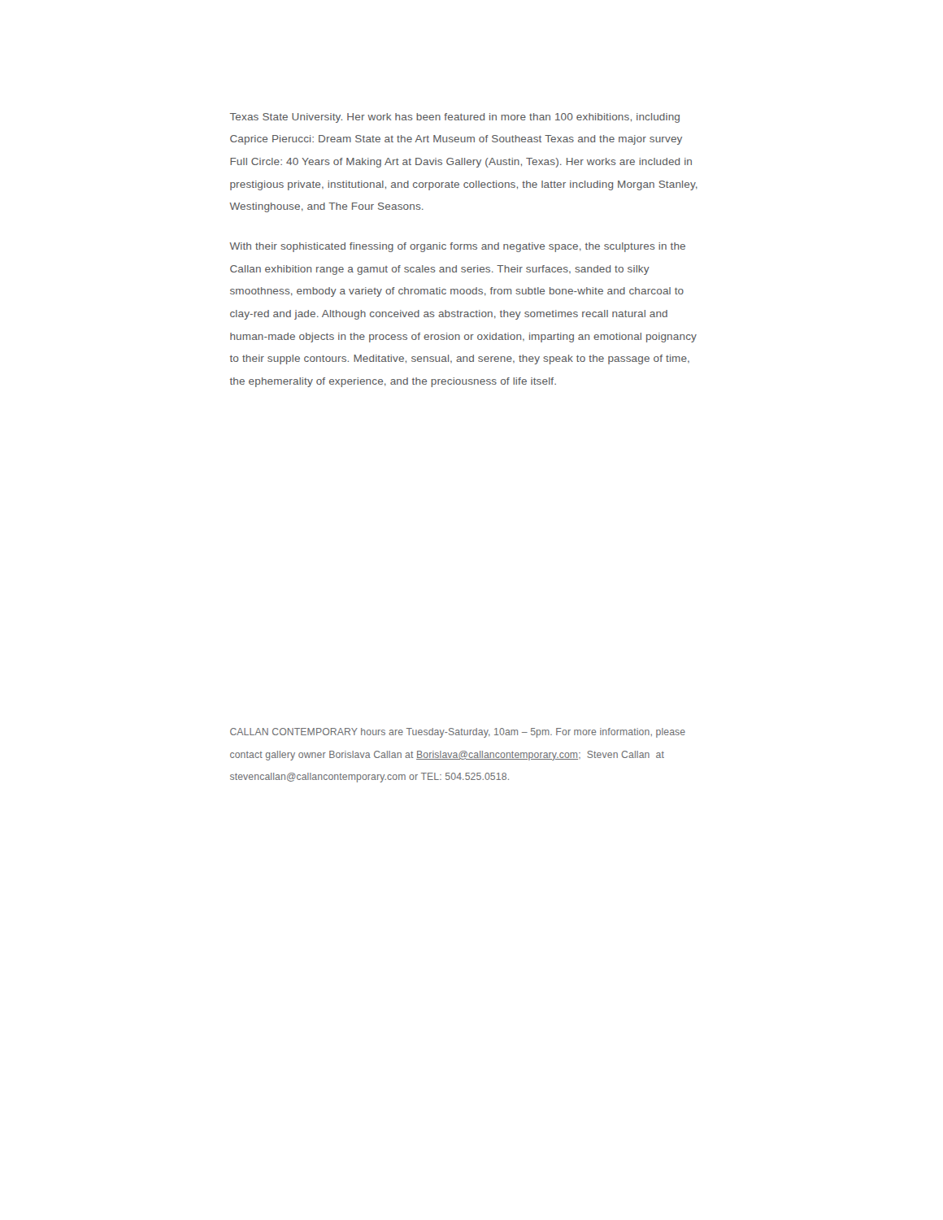Texas State University. Her work has been featured in more than 100 exhibitions, including Caprice Pierucci: Dream State at the Art Museum of Southeast Texas and the major survey Full Circle: 40 Years of Making Art at Davis Gallery (Austin, Texas). Her works are included in prestigious private, institutional, and corporate collections, the latter including Morgan Stanley, Westinghouse, and The Four Seasons.
With their sophisticated finessing of organic forms and negative space, the sculptures in the Callan exhibition range a gamut of scales and series. Their surfaces, sanded to silky smoothness, embody a variety of chromatic moods, from subtle bone-white and charcoal to clay-red and jade. Although conceived as abstraction, they sometimes recall natural and human-made objects in the process of erosion or oxidation, imparting an emotional poignancy to their supple contours. Meditative, sensual, and serene, they speak to the passage of time, the ephemerality of experience, and the preciousness of life itself.
CALLAN CONTEMPORARY hours are Tuesday-Saturday, 10am – 5pm. For more information, please contact gallery owner Borislava Callan at Borislava@callancontemporary.com; Steven Callan at stevencallan@callancontemporary.com or TEL: 504.525.0518.